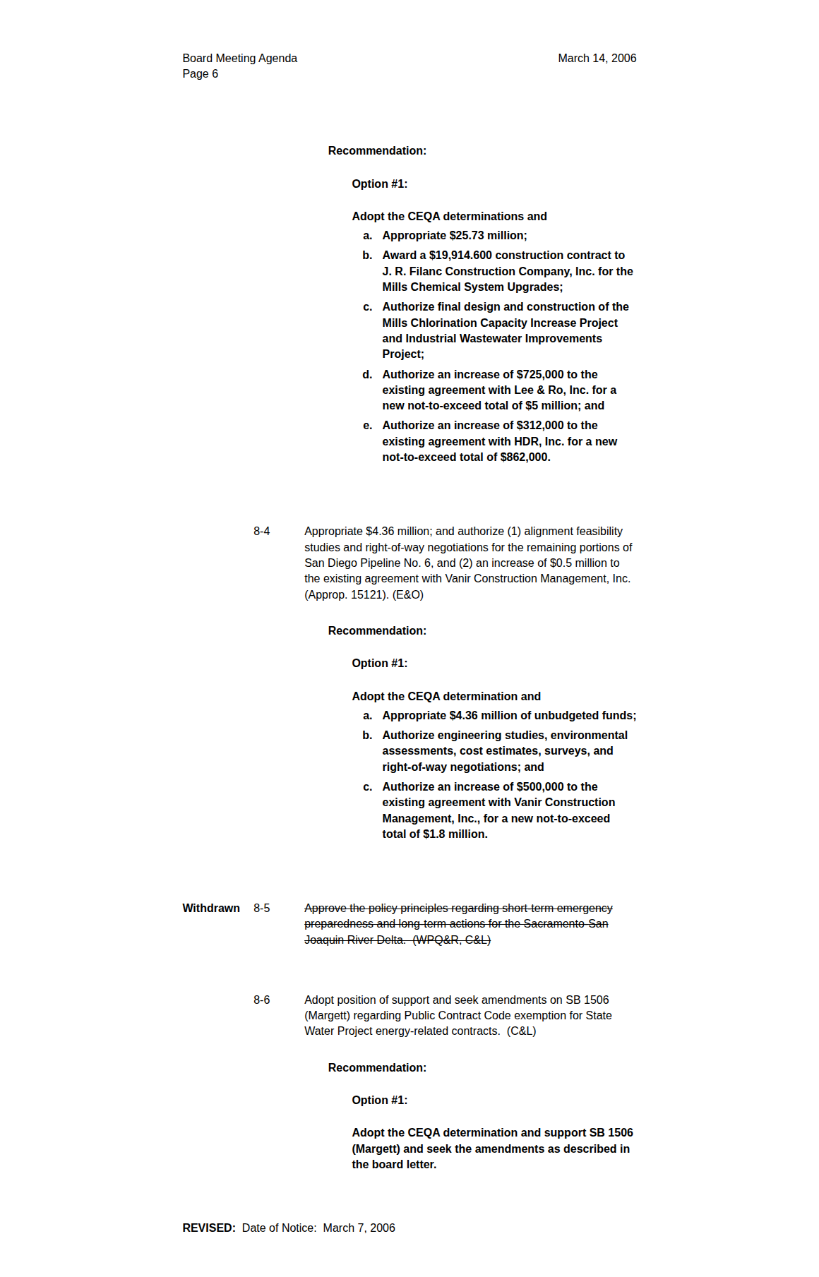Board Meeting Agenda
Page 6
March 14, 2006
Recommendation:
Option #1:
Adopt the CEQA determinations and
Appropriate $25.73 million;
Award a $19,914.600 construction contract to J. R. Filanc Construction Company, Inc. for the Mills Chemical System Upgrades;
Authorize final design and construction of the Mills Chlorination Capacity Increase Project and Industrial Wastewater Improvements Project;
Authorize an increase of $725,000 to the existing agreement with Lee & Ro, Inc. for a new not-to-exceed total of $5 million; and
Authorize an increase of $312,000 to the existing agreement with HDR, Inc. for a new not-to-exceed total of $862,000.
8-4
Appropriate $4.36 million; and authorize (1) alignment feasibility studies and right-of-way negotiations for the remaining portions of San Diego Pipeline No. 6, and (2) an increase of $0.5 million to the existing agreement with Vanir Construction Management, Inc. (Approp. 15121). (E&O)
Recommendation:
Option #1:
Adopt the CEQA determination and
Appropriate $4.36 million of unbudgeted funds;
Authorize engineering studies, environmental assessments, cost estimates, surveys, and right-of-way negotiations; and
Authorize an increase of $500,000 to the existing agreement with Vanir Construction Management, Inc., for a new not-to-exceed total of $1.8 million.
Withdrawn
8-5
Approve the policy principles regarding short-term emergency preparedness and long-term actions for the Sacramento-San Joaquin River Delta. (WPQ&R, C&L)
8-6
Adopt position of support and seek amendments on SB 1506 (Margett) regarding Public Contract Code exemption for State Water Project energy-related contracts. (C&L)
Recommendation:
Option #1:
Adopt the CEQA determination and support SB 1506 (Margett) and seek the amendments as described in the board letter.
REVISED: Date of Notice: March 7, 2006